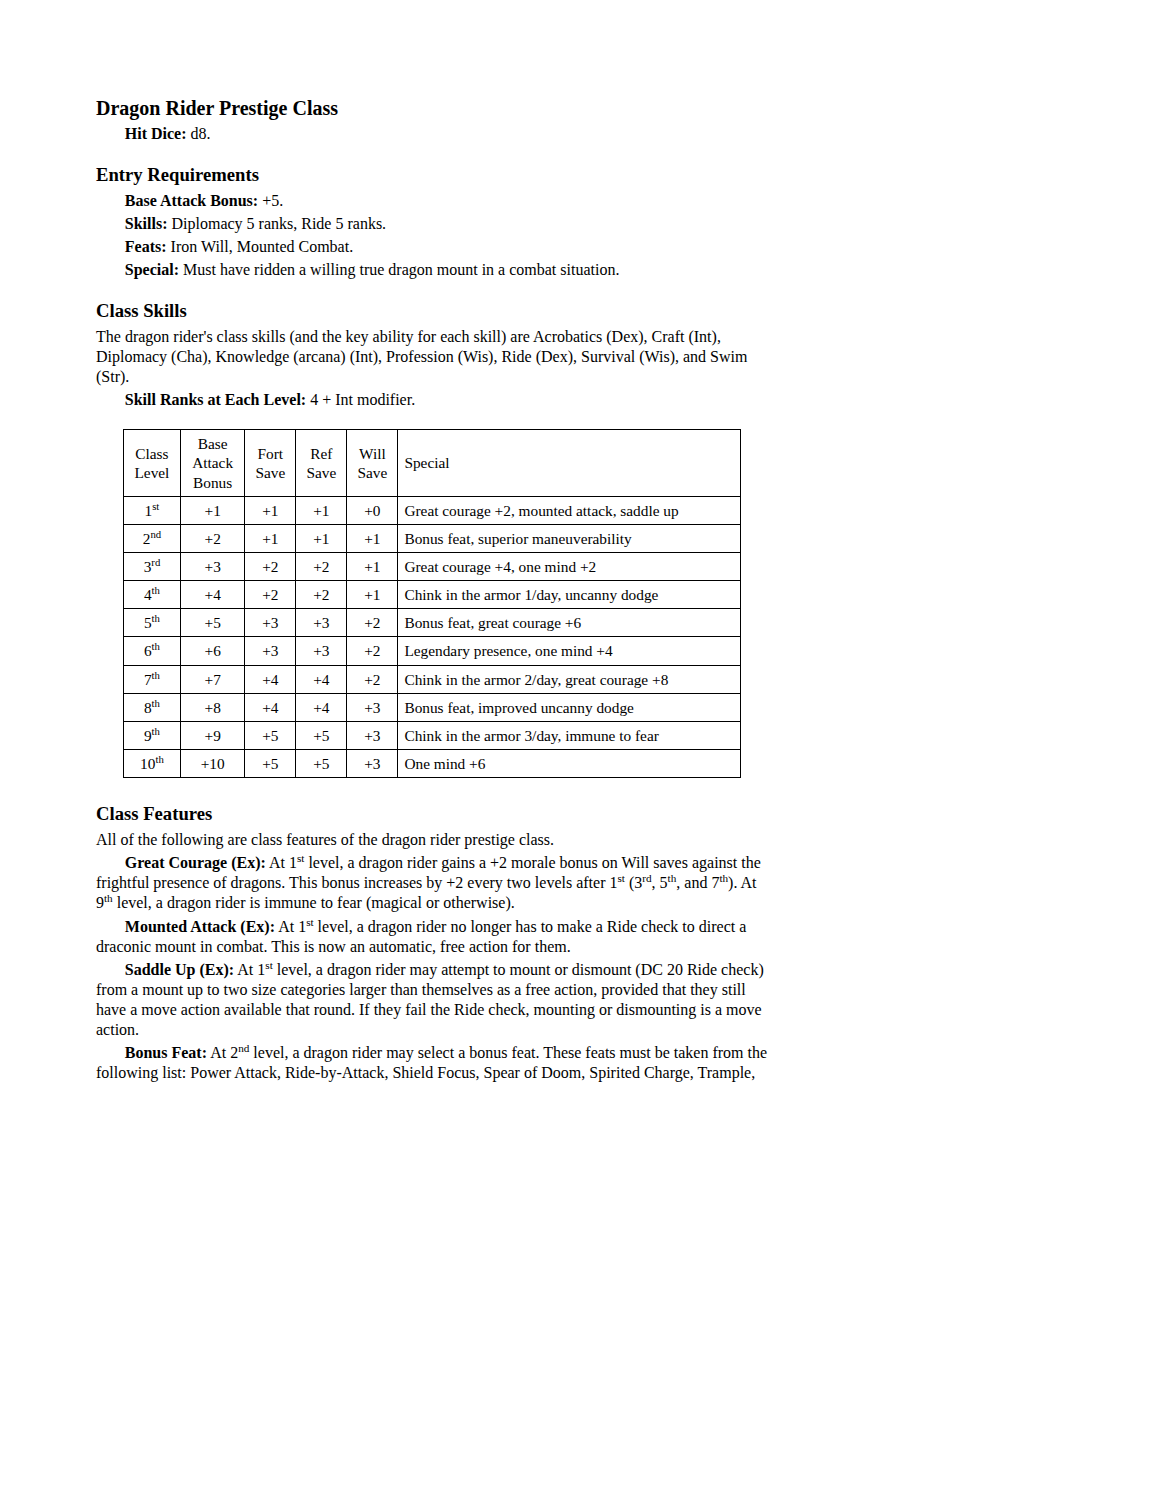Dragon Rider Prestige Class
Hit Dice: d8.
Entry Requirements
Base Attack Bonus: +5.
Skills: Diplomacy 5 ranks, Ride 5 ranks.
Feats: Iron Will, Mounted Combat.
Special: Must have ridden a willing true dragon mount in a combat situation.
Class Skills
The dragon rider's class skills (and the key ability for each skill) are Acrobatics (Dex), Craft (Int), Diplomacy (Cha), Knowledge (arcana) (Int), Profession (Wis), Ride (Dex), Survival (Wis), and Swim (Str).
Skill Ranks at Each Level: 4 + Int modifier.
| Class Level | Base Attack Bonus | Fort Save | Ref Save | Will Save | Special |
| --- | --- | --- | --- | --- | --- |
| 1 st | +1 | +1 | +1 | +0 | Great courage +2, mounted attack, saddle up |
| 2 nd | +2 | +1 | +1 | +1 | Bonus feat, superior maneuverability |
| 3 rd | +3 | +2 | +2 | +1 | Great courage +4, one mind +2 |
| 4 th | +4 | +2 | +2 | +1 | Chink in the armor 1/day, uncanny dodge |
| 5 th | +5 | +3 | +3 | +2 | Bonus feat, great courage +6 |
| 6 th | +6 | +3 | +3 | +2 | Legendary presence, one mind +4 |
| 7 th | +7 | +4 | +4 | +2 | Chink in the armor 2/day, great courage +8 |
| 8 th | +8 | +4 | +4 | +3 | Bonus feat, improved uncanny dodge |
| 9 th | +9 | +5 | +5 | +3 | Chink in the armor 3/day, immune to fear |
| 10 th | +10 | +5 | +5 | +3 | One mind +6 |
Class Features
All of the following are class features of the dragon rider prestige class.
Great Courage (Ex): At 1st level, a dragon rider gains a +2 morale bonus on Will saves against the frightful presence of dragons. This bonus increases by +2 every two levels after 1st (3rd, 5th, and 7th). At 9th level, a dragon rider is immune to fear (magical or otherwise).
Mounted Attack (Ex): At 1st level, a dragon rider no longer has to make a Ride check to direct a draconic mount in combat. This is now an automatic, free action for them.
Saddle Up (Ex): At 1st level, a dragon rider may attempt to mount or dismount (DC 20 Ride check) from a mount up to two size categories larger than themselves as a free action, provided that they still have a move action available that round. If they fail the Ride check, mounting or dismounting is a move action.
Bonus Feat: At 2nd level, a dragon rider may select a bonus feat. These feats must be taken from the following list: Power Attack, Ride-by-Attack, Shield Focus, Spear of Doom, Spirited Charge, Trample,